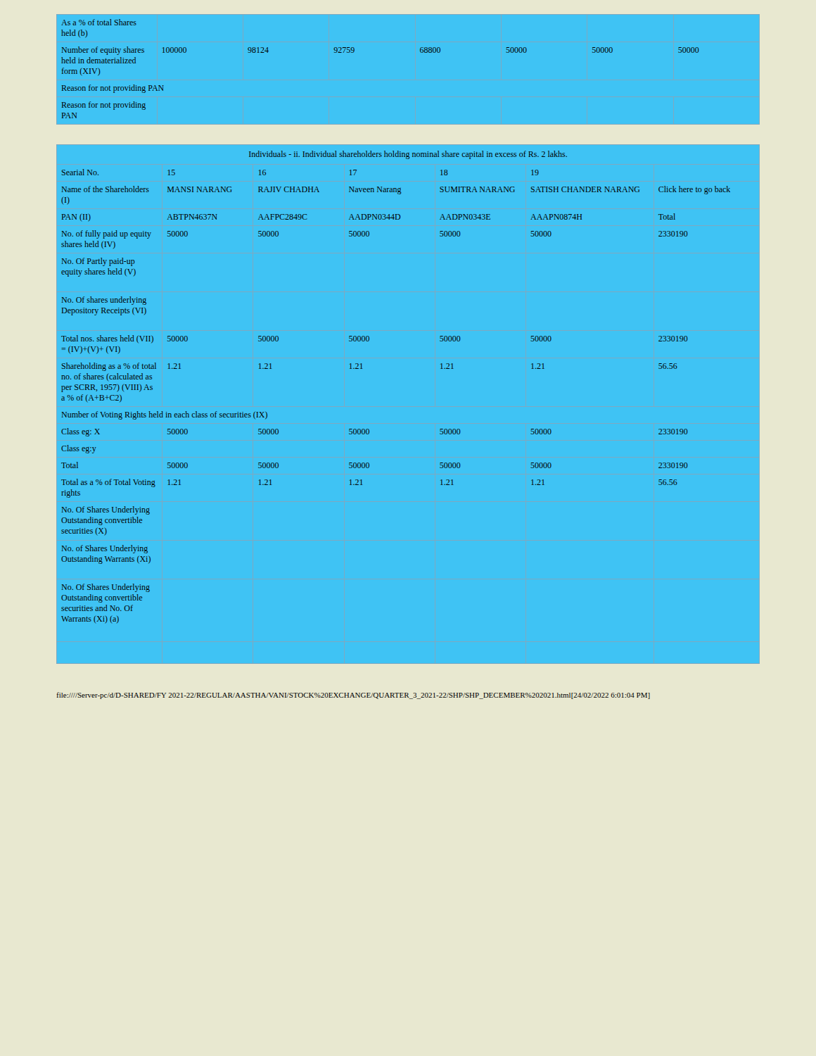| As a % of total Shares held (b) | | | | | | | |
| Number of equity shares held in dematerialized form (XIV) | 100000 | 98124 | 92759 | 68800 | 50000 | 50000 | 50000 |
| Reason for not providing PAN |
| Reason for not providing PAN | | | | | | | |
| Individuals - ii. Individual shareholders holding nominal share capital in excess of Rs. 2 lakhs. |
| Searial No. | 15 | 16 | 17 | 18 | 19 | |
| Name of the Shareholders (I) | MANSI NARANG | RAJIV CHADHA | Naveen Narang | SUMITRA NARANG | SATISH CHANDER NARANG | Click here to go back |
| PAN (II) | ABTPN4637N | AAFPC2849C | AADPN0344D | AADPN0343E | AAAPN0874H | Total |
| No. of fully paid up equity shares held (IV) | 50000 | 50000 | 50000 | 50000 | 50000 | 2330190 |
| No. Of Partly paid-up equity shares held (V) | | | | | | |
| No. Of shares underlying Depository Receipts (VI) | | | | | | |
| Total nos. shares held (VII) = (IV)+(V)+ (VI) | 50000 | 50000 | 50000 | 50000 | 50000 | 2330190 |
| Shareholding as a % of total no. of shares (calculated as per SCRR, 1957) (VIII) As a % of (A+B+C2) | 1.21 | 1.21 | 1.21 | 1.21 | 1.21 | 56.56 |
| Number of Voting Rights held in each class of securities (IX) |
| Class eg: X | 50000 | 50000 | 50000 | 50000 | 50000 | 2330190 |
| Class eg:y | | | | | | |
| Total | 50000 | 50000 | 50000 | 50000 | 50000 | 2330190 |
| Total as a % of Total Voting rights | 1.21 | 1.21 | 1.21 | 1.21 | 1.21 | 56.56 |
| No. Of Shares Underlying Outstanding convertible securities (X) | | | | | | |
| No. of Shares Underlying Outstanding Warrants (Xi) | | | | | | |
| No. Of Shares Underlying Outstanding convertible securities and No. Of Warrants (Xi) (a) | | | | | | |
file:////Server-pc/d/D-SHARED/FY 2021-22/REGULAR/AASTHA/VANI/STOCK%20EXCHANGE/QUARTER_3_2021-22/SHP/SHP_DECEMBER%202021.html[24/02/2022 6:01:04 PM]